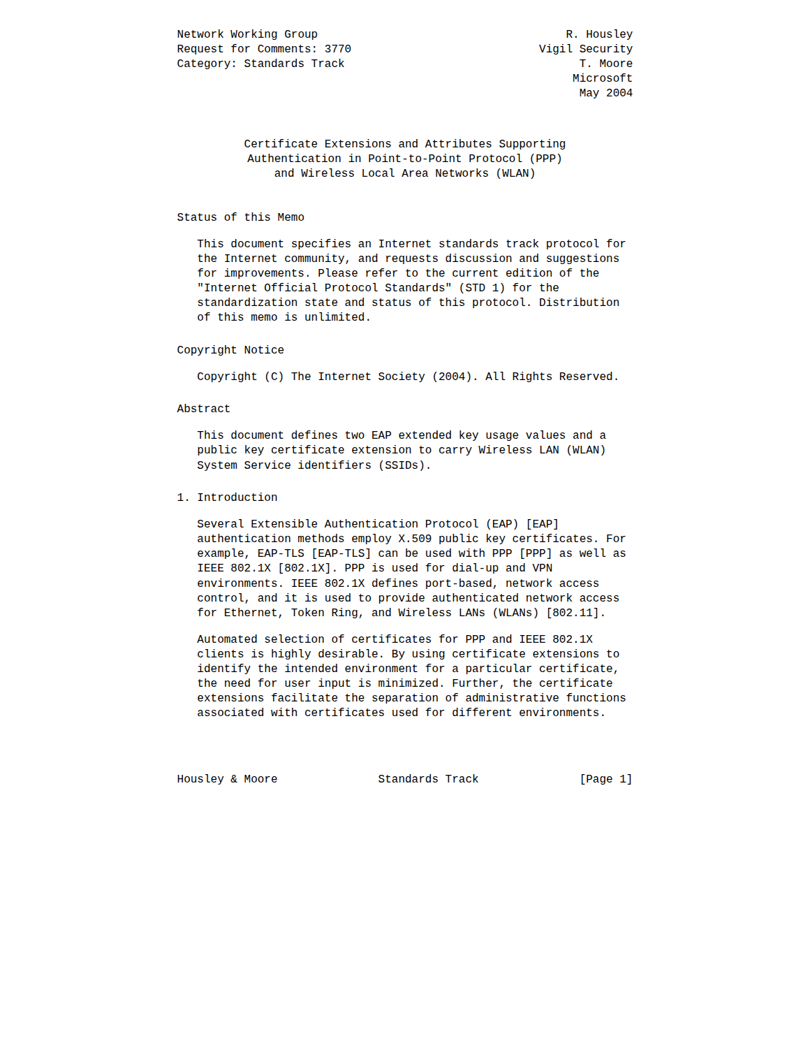Network Working Group R. Housley
Request for Comments: 3770 Vigil Security
Category: Standards Track T. Moore
Microsoft
May 2004
Certificate Extensions and Attributes Supporting
Authentication in Point-to-Point Protocol (PPP)
and Wireless Local Area Networks (WLAN)
Status of this Memo
This document specifies an Internet standards track protocol for the Internet community, and requests discussion and suggestions for improvements. Please refer to the current edition of the "Internet Official Protocol Standards" (STD 1) for the standardization state and status of this protocol. Distribution of this memo is unlimited.
Copyright Notice
Copyright (C) The Internet Society (2004). All Rights Reserved.
Abstract
This document defines two EAP extended key usage values and a public key certificate extension to carry Wireless LAN (WLAN) System Service identifiers (SSIDs).
1. Introduction
Several Extensible Authentication Protocol (EAP) [EAP] authentication methods employ X.509 public key certificates. For example, EAP-TLS [EAP-TLS] can be used with PPP [PPP] as well as IEEE 802.1X [802.1X]. PPP is used for dial-up and VPN environments. IEEE 802.1X defines port-based, network access control, and it is used to provide authenticated network access for Ethernet, Token Ring, and Wireless LANs (WLANs) [802.11].
Automated selection of certificates for PPP and IEEE 802.1X clients is highly desirable. By using certificate extensions to identify the intended environment for a particular certificate, the need for user input is minimized. Further, the certificate extensions facilitate the separation of administrative functions associated with certificates used for different environments.
Housley & Moore Standards Track [Page 1]